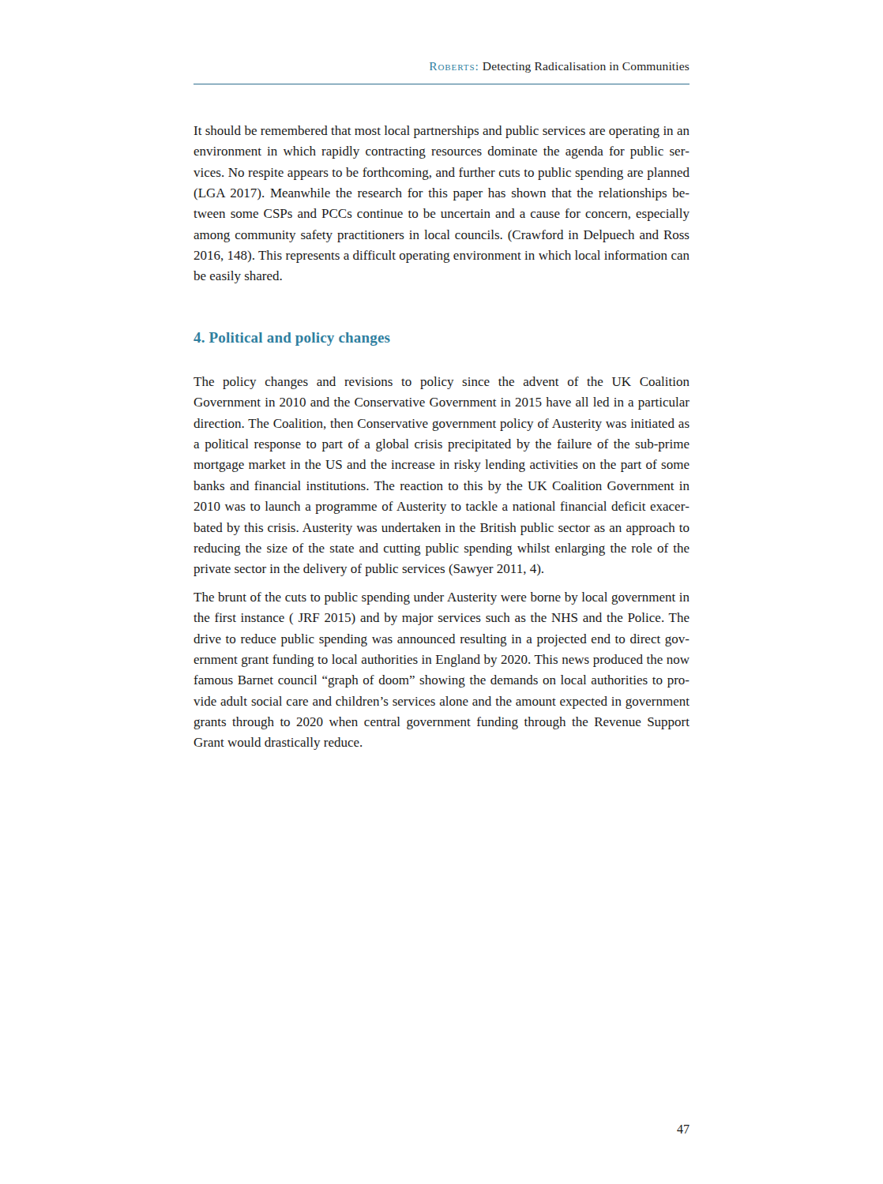Roberts: Detecting Radicalisation in Communities
It should be remembered that most local partnerships and public services are operating in an environment in which rapidly contracting resources dominate the agenda for public services. No respite appears to be forthcoming, and further cuts to public spending are planned (LGA 2017). Meanwhile the research for this paper has shown that the relationships between some CSPs and PCCs continue to be uncertain and a cause for concern, especially among community safety practitioners in local councils. (Crawford in Delpuech and Ross 2016, 148). This represents a difficult operating environment in which local information can be easily shared.
4. Political and policy changes
The policy changes and revisions to policy since the advent of the UK Coalition Government in 2010 and the Conservative Government in 2015 have all led in a particular direction. The Coalition, then Conservative government policy of Austerity was initiated as a political response to part of a global crisis precipitated by the failure of the sub-prime mortgage market in the US and the increase in risky lending activities on the part of some banks and financial institutions. The reaction to this by the UK Coalition Government in 2010 was to launch a programme of Austerity to tackle a national financial deficit exacerbated by this crisis. Austerity was undertaken in the British public sector as an approach to reducing the size of the state and cutting public spending whilst enlarging the role of the private sector in the delivery of public services (Sawyer 2011, 4).
The brunt of the cuts to public spending under Austerity were borne by local government in the first instance ( JRF 2015) and by major services such as the NHS and the Police. The drive to reduce public spending was announced resulting in a projected end to direct government grant funding to local authorities in England by 2020. This news produced the now famous Barnet council “graph of doom” showing the demands on local authorities to provide adult social care and children’s services alone and the amount expected in government grants through to 2020 when central government funding through the Revenue Support Grant would drastically reduce.
47